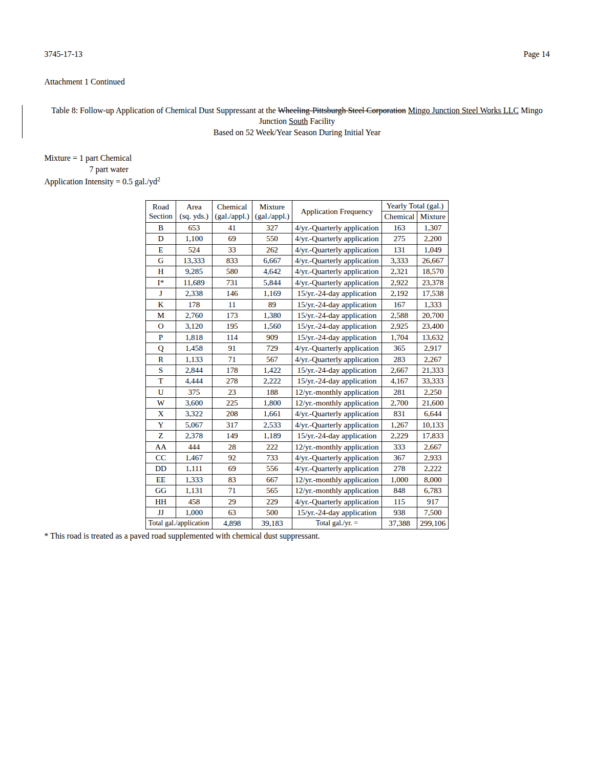3745-17-13
Page 14
Attachment 1 Continued
Table 8: Follow-up Application of Chemical Dust Suppressant at the Wheeling-Pittsburgh Steel Corporation Mingo Junction Steel Works LLC Mingo Junction South Facility
Based on 52 Week/Year Season During Initial Year
Mixture = 1 part Chemical
7 part water
Application Intensity = 0.5 gal./yd2
| Road Section | Area (sq. yds.) | Chemical (gal./appl.) | Mixture (gal./appl.) | Application Frequency | Yearly Total (gal.) |
| --- | --- | --- | --- | --- | --- |
| Chemical | Mixture |
| B | 653 | 41 | 327 | 4/yr.-Quarterly application | 163 | 1,307 |
| D | 1,100 | 69 | 550 | 4/yr.-Quarterly application | 275 | 2,200 |
| E | 524 | 33 | 262 | 4/yr.-Quarterly application | 131 | 1,049 |
| G | 13,333 | 833 | 6,667 | 4/yr.-Quarterly application | 3,333 | 26,667 |
| H | 9,285 | 580 | 4,642 | 4/yr.-Quarterly application | 2,321 | 18,570 |
| I* | 11,689 | 731 | 5,844 | 4/yr.-Quarterly application | 2,922 | 23,378 |
| J | 2,338 | 146 | 1,169 | 15/yr.-24-day application | 2,192 | 17,538 |
| K | 178 | 11 | 89 | 15/yr.-24-day application | 167 | 1,333 |
| M | 2,760 | 173 | 1,380 | 15/yr.-24-day application | 2,588 | 20,700 |
| O | 3,120 | 195 | 1,560 | 15/yr.-24-day application | 2,925 | 23,400 |
| P | 1,818 | 114 | 909 | 15/yr.-24-day application | 1,704 | 13,632 |
| Q | 1,458 | 91 | 729 | 4/yr.-Quarterly application | 365 | 2,917 |
| R | 1,133 | 71 | 567 | 4/yr.-Quarterly application | 283 | 2,267 |
| S | 2,844 | 178 | 1,422 | 15/yr.-24-day application | 2,667 | 21,333 |
| T | 4,444 | 278 | 2,222 | 15/yr.-24-day application | 4,167 | 33,333 |
| U | 375 | 23 | 188 | 12/yr.-monthly application | 281 | 2,250 |
| W | 3,600 | 225 | 1,800 | 12/yr.-monthly application | 2,700 | 21,600 |
| X | 3,322 | 208 | 1,661 | 4/yr.-Quarterly application | 831 | 6,644 |
| Y | 5,067 | 317 | 2,533 | 4/yr.-Quarterly application | 1,267 | 10,133 |
| Z | 2,378 | 149 | 1,189 | 15/yr.-24-day application | 2,229 | 17,833 |
| AA | 444 | 28 | 222 | 12/yr.-monthly application | 333 | 2,667 |
| CC | 1,467 | 92 | 733 | 4/yr.-Quarterly application | 367 | 2,933 |
| DD | 1,111 | 69 | 556 | 4/yr.-Quarterly application | 278 | 2,222 |
| EE | 1,333 | 83 | 667 | 12/yr.-monthly application | 1,000 | 8,000 |
| GG | 1,131 | 71 | 565 | 12/yr.-monthly application | 848 | 6,783 |
| HH | 458 | 29 | 229 | 4/yr.-Quarterly application | 115 | 917 |
| JJ | 1,000 | 63 | 500 | 15/yr.-24-day application | 938 | 7,500 |
| Total gal./application | 4,898 | 39,183 | Total gal./yr. = | 37,388 | 299,106 |
* This road is treated as a paved road supplemented with chemical dust suppressant.